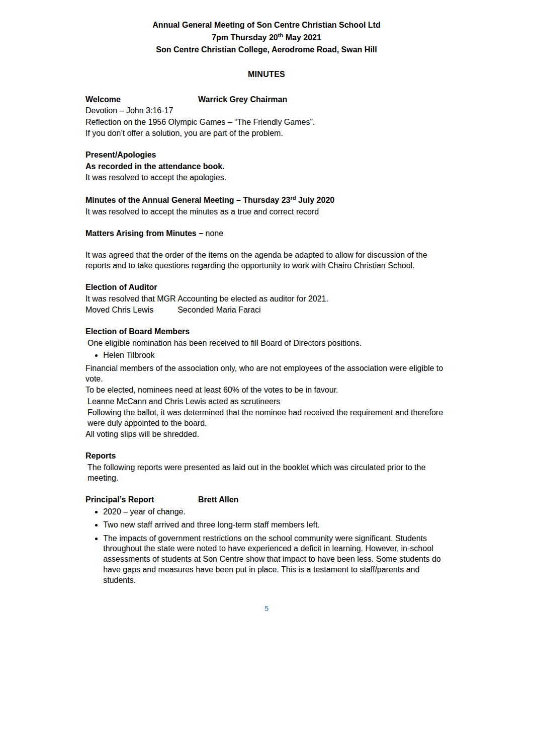Annual General Meeting of Son Centre Christian School Ltd
7pm Thursday 20th May 2021
Son Centre Christian College, Aerodrome Road, Swan Hill
MINUTES
Welcome Warrick Grey Chairman
Devotion – John 3:16-17
Reflection on the 1956 Olympic Games – “The Friendly Games”.
If you don’t offer a solution, you are part of the problem.
Present/Apologies
As recorded in the attendance book.
It was resolved to accept the apologies.
Minutes of the Annual General Meeting – Thursday 23rd July 2020
It was resolved to accept the minutes as a true and correct record
Matters Arising from Minutes – none
It was agreed that the order of the items on the agenda be adapted to allow for discussion of the reports and to take questions regarding the opportunity to work with Chairo Christian School.
Election of Auditor
It was resolved that MGR Accounting be elected as auditor for 2021.
Moved Chris Lewis Seconded Maria Faraci
Election of Board Members
One eligible nomination has been received to fill Board of Directors positions.
Helen Tilbrook
Financial members of the association only, who are not employees of the association were eligible to vote.
To be elected, nominees need at least 60% of the votes to be in favour.
Leanne McCann and Chris Lewis acted as scrutineers
Following the ballot, it was determined that the nominee had received the requirement and therefore were duly appointed to the board.
All voting slips will be shredded.
Reports
The following reports were presented as laid out in the booklet which was circulated prior to the meeting.
Principal’s Report Brett Allen
2020 – year of change.
Two new staff arrived and three long-term staff members left.
The impacts of government restrictions on the school community were significant. Students throughout the state were noted to have experienced a deficit in learning. However, in-school assessments of students at Son Centre show that impact to have been less. Some students do have gaps and measures have been put in place. This is a testament to staff/parents and students.
5